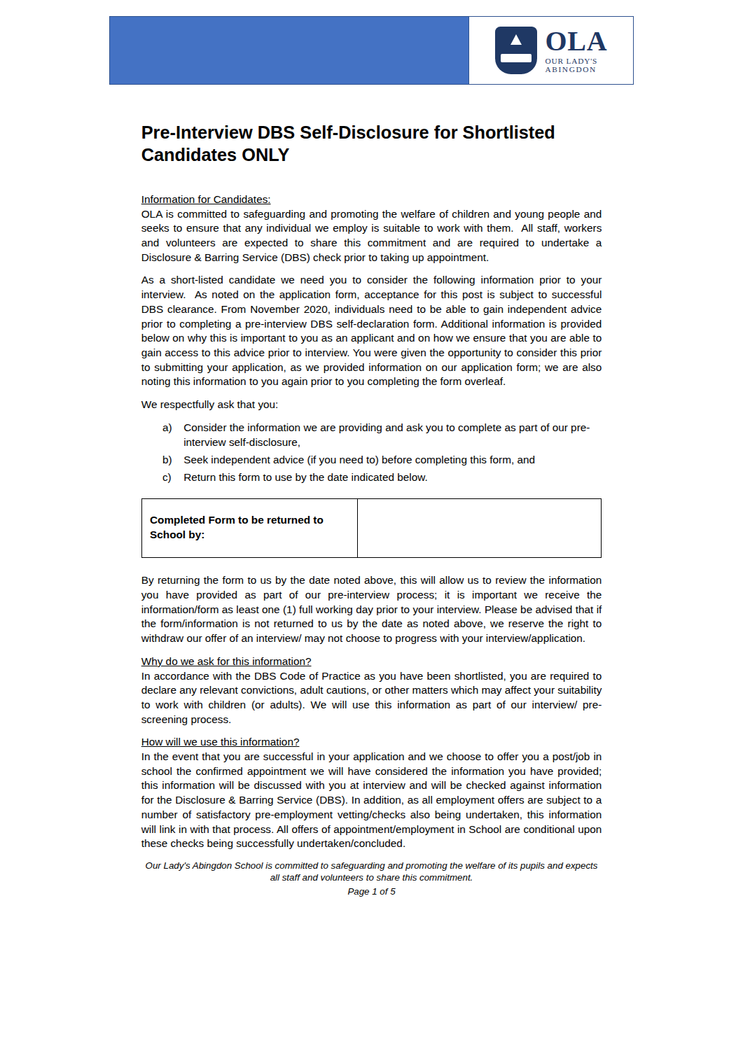OLA
OUR LADY'SABINGDON
Pre-Interview DBS Self-Disclosure for Shortlisted Candidates ONLY
Information for Candidates:
OLA is committed to safeguarding and promoting the welfare of children and young people and seeks to ensure that any individual we employ is suitable to work with them. All staff, workers and volunteers are expected to share this commitment and are required to undertake a Disclosure & Barring Service (DBS) check prior to taking up appointment.
As a short-listed candidate we need you to consider the following information prior to your interview. As noted on the application form, acceptance for this post is subject to successful DBS clearance. From November 2020, individuals need to be able to gain independent advice prior to completing a pre-interview DBS self-declaration form. Additional information is provided below on why this is important to you as an applicant and on how we ensure that you are able to gain access to this advice prior to interview. You were given the opportunity to consider this prior to submitting your application, as we provided information on our application form; we are also noting this information to you again prior to you completing the form overleaf.
We respectfully ask that you:
Consider the information we are providing and ask you to complete as part of our pre-interview self-disclosure,
Seek independent advice (if you need to) before completing this form, and
Return this form to use by the date indicated below.
| Completed Form to be returned to School by: | |
By returning the form to us by the date noted above, this will allow us to review the information you have provided as part of our pre-interview process; it is important we receive the information/form as least one (1) full working day prior to your interview. Please be advised that if the form/information is not returned to us by the date as noted above, we reserve the right to withdraw our offer of an interview/ may not choose to progress with your interview/application.
Why do we ask for this information?
In accordance with the DBS Code of Practice as you have been shortlisted, you are required to declare any relevant convictions, adult cautions, or other matters which may affect your suitability to work with children (or adults). We will use this information as part of our interview/ pre-screening process.
How will we use this information?
In the event that you are successful in your application and we choose to offer you a post/job in school the confirmed appointment we will have considered the information you have provided; this information will be discussed with you at interview and will be checked against information for the Disclosure & Barring Service (DBS). In addition, as all employment offers are subject to a number of satisfactory pre-employment vetting/checks also being undertaken, this information will link in with that process. All offers of appointment/employment in School are conditional upon these checks being successfully undertaken/concluded.
Our Lady's Abingdon School is committed to safeguarding and promoting the welfare of its pupils and expects all staff and volunteers to share this commitment.
Page 1 of 5